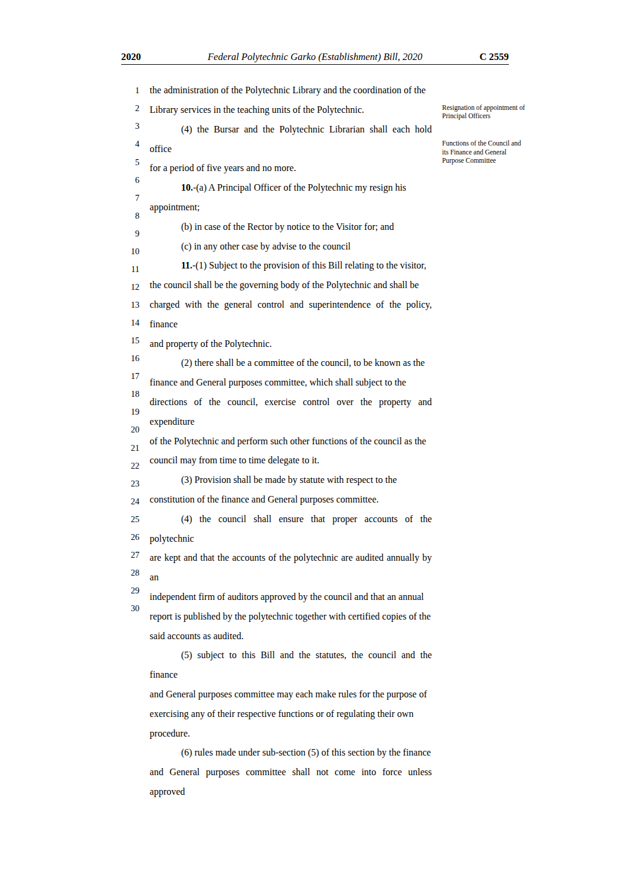2020
Federal Polytechnic Garko (Establishment) Bill, 2020
C 2559
1
2
3
4
5
6
7
8
9
10
11
12
13
14
15
16
17
18
19
20
21
22
23
24
25
26
27
28
29
30
the administration of the Polytechnic Library and the coordination of the
Library services in the teaching units of the Polytechnic.
(4) the Bursar and the Polytechnic Librarian shall each hold office
for a period of five years and no more.
10.-(a) A Principal Officer of the Polytechnic my resign his
appointment;
(b) in case of the Rector by notice to the Visitor for; and
(c) in any other case by advise to the council
11.-(1) Subject to the provision of this Bill relating to the visitor,
the council shall be the governing body of the Polytechnic and shall be
charged with the general control and superintendence of the policy, finance
and property of the Polytechnic.
(2) there shall be a committee of the council, to be known as the
finance and General purposes committee, which shall subject to the
directions of the council, exercise control over the property and expenditure
of the Polytechnic and perform such other functions of the council as the
council may from time to time delegate to it.
(3) Provision shall be made by statute with respect to the
constitution of the finance and General purposes committee.
(4) the council shall ensure that proper accounts of the polytechnic
are kept and that the accounts of the polytechnic are audited annually by an
independent firm of auditors approved by the council and that an annual
report is published by the polytechnic together with certified copies of the
said accounts as audited.
(5) subject to this Bill and the statutes, the council and the finance
and General purposes committee may each make rules for the purpose of
exercising any of their respective functions or of regulating their own
procedure.
(6) rules made under sub-section (5) of this section by the finance
and General purposes committee shall not come into force unless approved
Resignation of appointment of Principal Officers
Functions of the Council and its Finance and General Purpose Committee